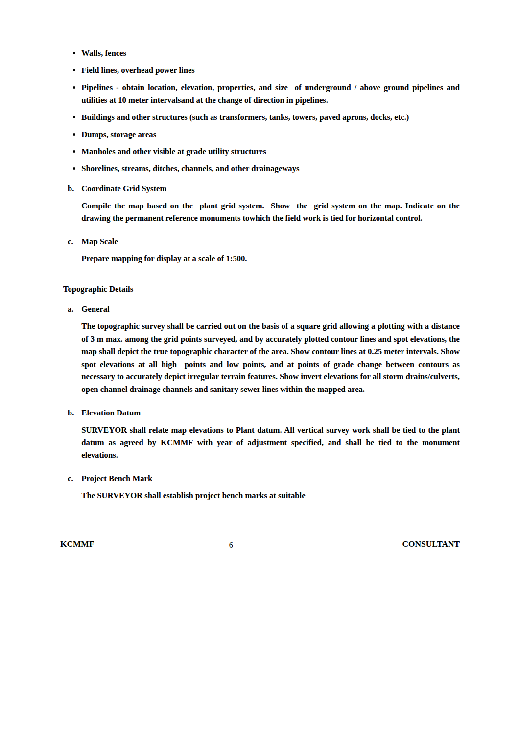Walls, fences
Field lines, overhead power lines
Pipelines - obtain location, elevation, properties, and size of underground / above ground pipelines and utilities at 10 meter intervalsand at the change of direction in pipelines.
Buildings and other structures (such as transformers, tanks, towers, paved aprons, docks, etc.)
Dumps, storage areas
Manholes and other visible at grade utility structures
Shorelines, streams, ditches, channels, and other drainageways
b.
Coordinate Grid System
Compile the map based on the plant grid system. Show the grid system on the map. Indicate on the drawing the permanent reference monuments towhich the field work is tied for horizontal control.
c.
Map Scale
Prepare mapping for display at a scale of 1:500.
Topographic Details
a.
General
The topographic survey shall be carried out on the basis of a square grid allowing a plotting with a distance of 3 m max. among the grid points surveyed, and by accurately plotted contour lines and spot elevations, the map shall depict the true topographic character of the area. Show contour lines at 0.25 meter intervals. Show spot elevations at all high points and low points, and at points of grade change between contours as necessary to accurately depict irregular terrain features. Show invert elevations for all storm drains/culverts, open channel drainage channels and sanitary sewer lines within the mapped area.
b.
Elevation Datum
SURVEYOR shall relate map elevations to Plant datum. All vertical survey work shall be tied to the plant datum as agreed by KCMMF with year of adjustment specified, and shall be tied to the monument elevations.
c.
Project Bench Mark
The SURVEYOR shall establish project bench marks at suitable
KCMMF 6 CONSULTANT